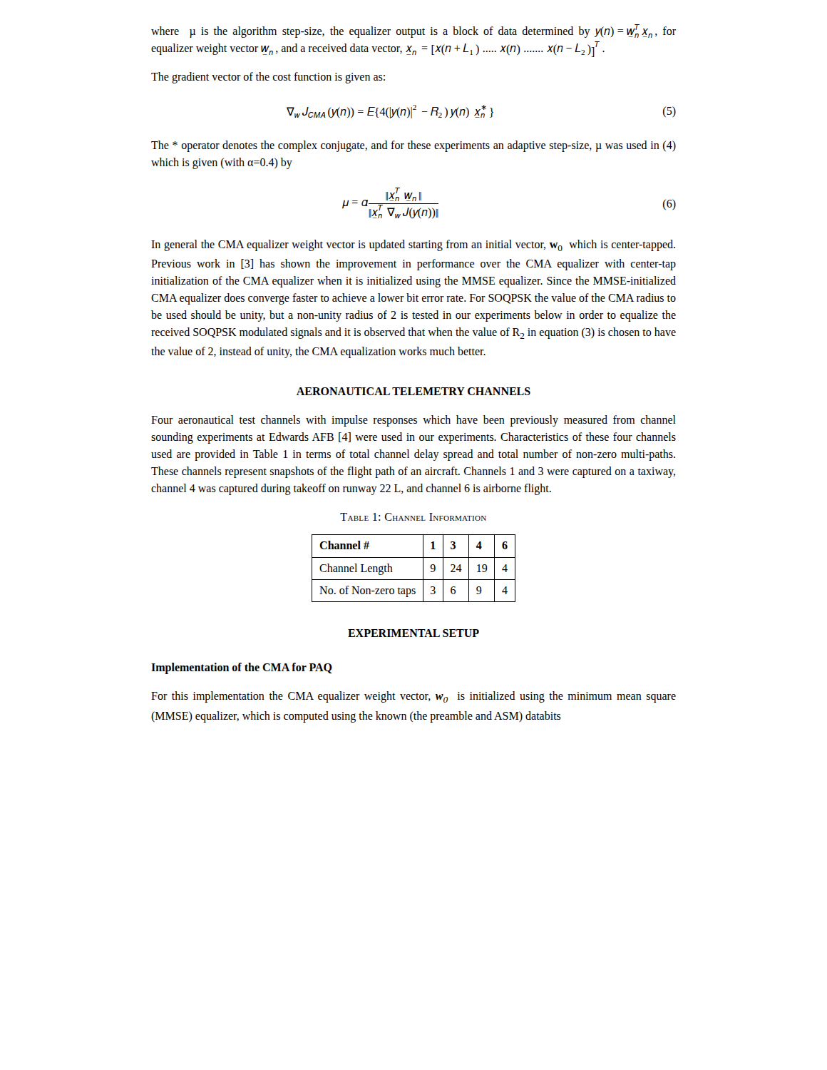where µ is the algorithm step-size, the equalizer output is a block of data determined by y(n)= w_ nT x_n , for equalizer weight vector w_n , and a received data vector, x_n = [x(n+L1) .....x(n)....... x(n−L2)]T .
The gradient vector of the cost function is given as:
∇w JCMA (y(n)) = E { 4 ( |y(n)| 2 − R2 ) y(n) x_ n∗ }
(5)
The * operator denotes the complex conjugate, and for these experiments an adaptive step-size, µ was used in (4) which is given (with α=0.4) by
μ = α ‖ x_ nT w_ n ‖ ‖ x_ nT ∇w J (y(n)) ‖
(6)
In general the CMA equalizer weight vector is updated starting from an initial vector, w0 which is center-tapped. Previous work in [3] has shown the improvement in performance over the CMA equalizer with center-tap initialization of the CMA equalizer when it is initialized using the MMSE equalizer. Since the MMSE-initialized CMA equalizer does converge faster to achieve a lower bit error rate. For SOQPSK the value of the CMA radius to be used should be unity, but a non-unity radius of 2 is tested in our experiments below in order to equalize the received SOQPSK modulated signals and it is observed that when the value of R2 in equation (3) is chosen to have the value of 2, instead of unity, the CMA equalization works much better.
Aeronautical Telemetry Channels
Four aeronautical test channels with impulse responses which have been previously measured from channel sounding experiments at Edwards AFB [4] were used in our experiments. Characteristics of these four channels used are provided in Table 1 in terms of total channel delay spread and total number of non-zero multi-paths. These channels represent snapshots of the flight path of an aircraft. Channels 1 and 3 were captured on a taxiway, channel 4 was captured during takeoff on runway 22 L, and channel 6 is airborne flight.
T able 1: C hannel I nformation
| Channel # | 1 | 3 | 4 | 6 |
| --- | --- | --- | --- | --- |
| Channel Length | 9 | 24 | 19 | 4 |
| No. of Non-zero taps | 3 | 6 | 9 | 4 |
Experimental Setup
Implementation of the CMA for PAQ
For this implementation the CMA equalizer weight vector, w0 is initialized using the minimum mean square (MMSE) equalizer, which is computed using the known (the preamble and ASM) databits